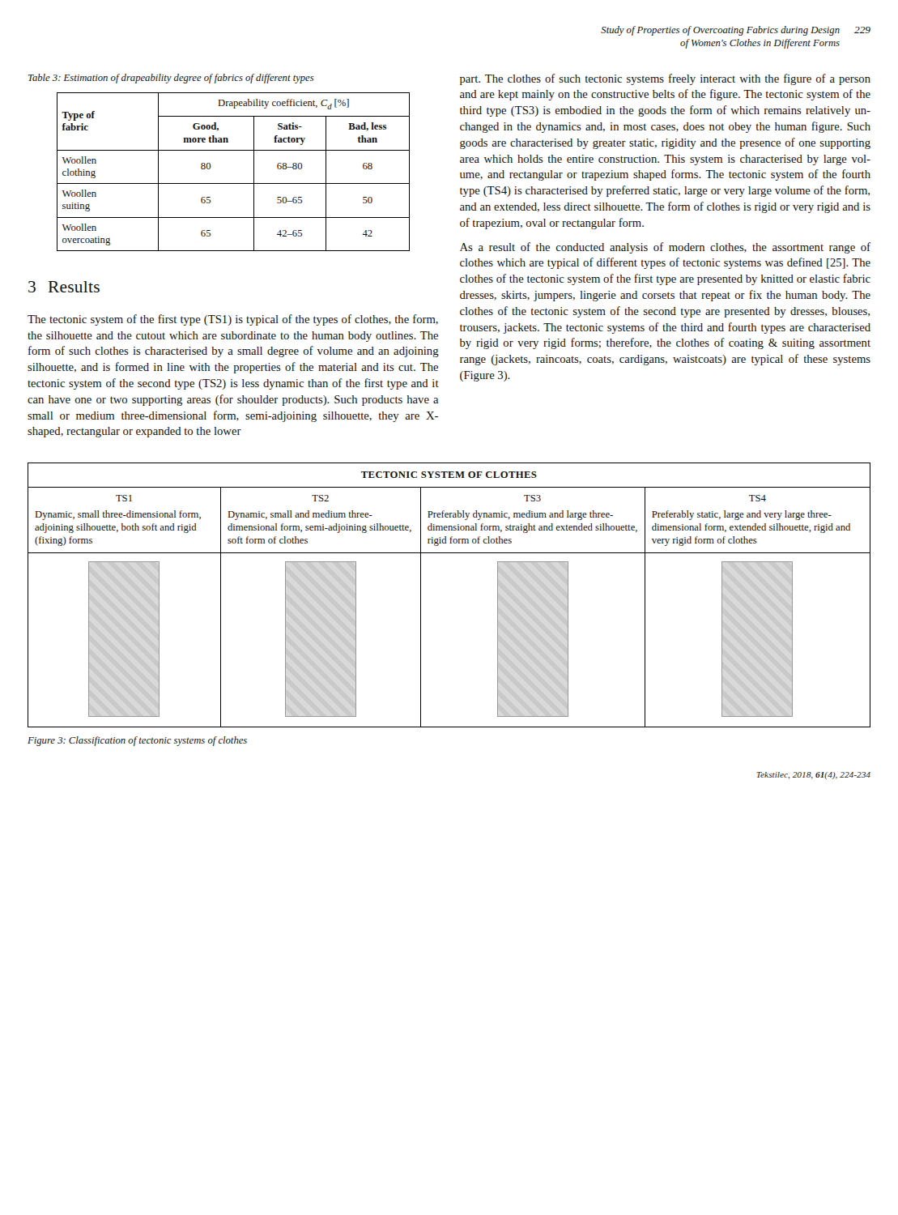Study of Properties of Overcoating Fabrics during Design
of Women's Clothes in Different Forms
229
Table 3: Estimation of drapeability degree of fabrics of different types
| Type of fabric | Drapeability coefficient, C d [%] |
| --- | --- |
| Good, more than | Satis- factory | Bad, less than |
| Woollen clothing | 80 | 68–80 | 68 |
| Woollen suiting | 65 | 50–65 | 50 |
| Woollen overcoating | 65 | 42–65 | 42 |
3 Results
The tectonic system of the first type (TS1) is typical of the types of clothes, the form, the silhouette and the cutout which are subordinate to the human body outlines. The form of such clothes is characterised by a small degree of volume and an adjoining silhouette, and is formed in line with the properties of the material and its cut. The tectonic system of the second type (TS2) is less dynamic than of the first type and it can have one or two supporting areas (for shoulder products). Such products have a small or medium three-dimensional form, semi-adjoining silhouette, they are X-shaped, rectangular or expanded to the lower
part. The clothes of such tectonic systems freely interact with the figure of a person and are kept mainly on the constructive belts of the figure. The tectonic system of the third type (TS3) is embodied in the goods the form of which remains relatively unchanged in the dynamics and, in most cases, does not obey the human figure. Such goods are characterised by greater static, rigidity and the presence of one supporting area which holds the entire construction. This system is characterised by large volume, and rectangular or trapezium shaped forms. The tectonic system of the fourth type (TS4) is characterised by preferred static, large or very large volume of the form, and an extended, less direct silhouette. The form of clothes is rigid or very rigid and is of trapezium, oval or rectangular form.
As a result of the conducted analysis of modern clothes, the assortment range of clothes which are typical of different types of tectonic systems was defined [25]. The clothes of the tectonic system of the first type are presented by knitted or elastic fabric dresses, skirts, jumpers, lingerie and corsets that repeat or fix the human body. The clothes of the tectonic system of the second type are presented by dresses, blouses, trousers, jackets. The tectonic systems of the third and fourth types are characterised by rigid or very rigid forms; therefore, the clothes of coating & suiting assortment range (jackets, raincoats, coats, cardigans, waistcoats) are typical of these systems (Figure 3).
| TECTONIC SYSTEM OF CLOTHES |
| --- |
| TS1 Dynamic, small three-dimensional form, adjoining silhouette, both soft and rigid (fixing) forms | TS2 Dynamic, small and medium three-dimensional form, semi-adjoining silhouette, soft form of clothes | TS3 Preferably dynamic, medium and large three-dimensional form, straight and extended silhouette, rigid form of clothes | TS4 Preferably static, large and very large three-dimensional form, extended silhouette, rigid and very rigid form of clothes |
Figure 3: Classification of tectonic systems of clothes
Tekstilec, 2018, 61(4), 224-234